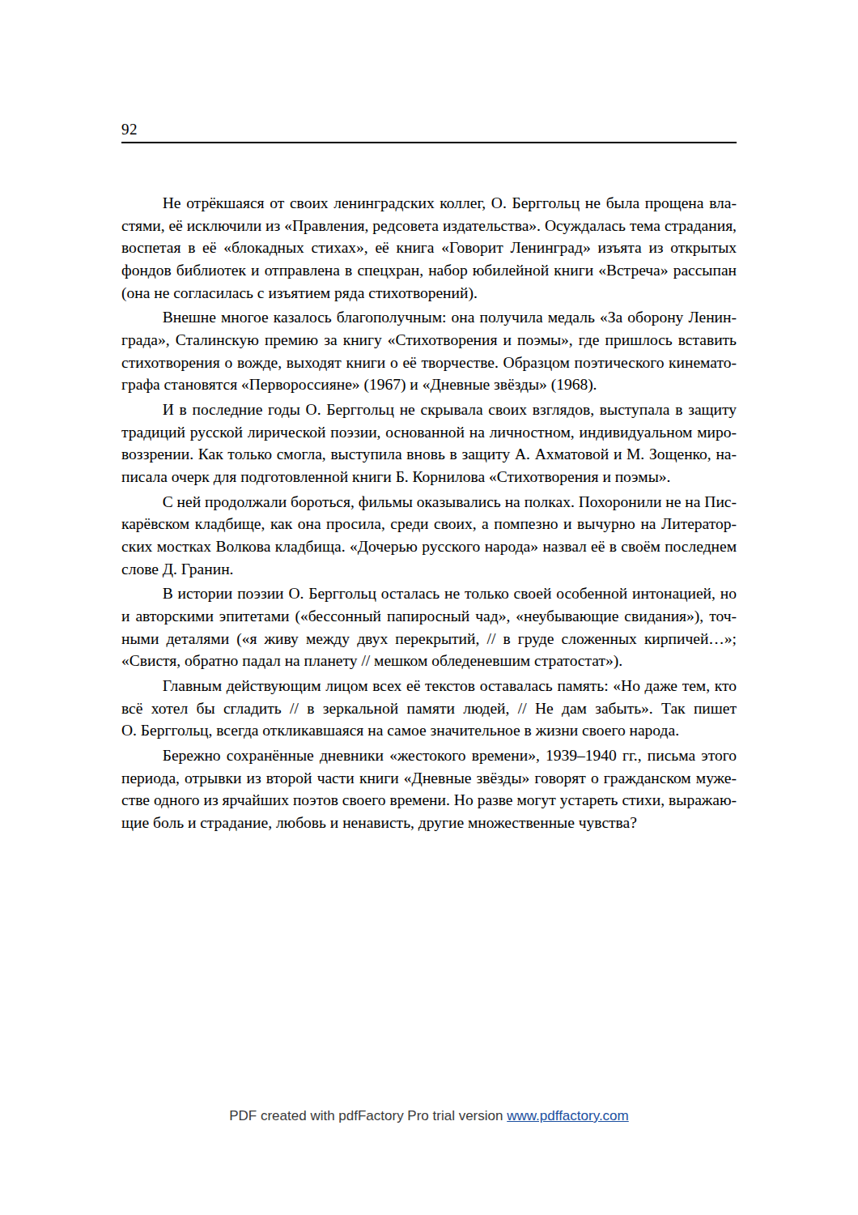92
Не отрёкшаяся от своих ленинградских коллег, О. Берггольц не была прощена властями, её исключили из «Правления, редсовета издательства». Осуждалась тема страдания, воспетая в её «блокадных стихах», её книга «Говорит Ленинград» изъята из открытых фондов библиотек и отправлена в спецхран, набор юбилейной книги «Встреча» рассыпан (она не согласилась с изъятием ряда стихотворений).
Внешне многое казалось благополучным: она получила медаль «За оборону Ленинграда», Сталинскую премию за книгу «Стихотворения и поэмы», где пришлось вставить стихотворения о вожде, выходят книги о её творчестве. Образцом поэтического кинематографа становятся «Первороссияне» (1967) и «Дневные звёзды» (1968).
И в последние годы О. Берггольц не скрывала своих взглядов, выступала в защиту традиций русской лирической поэзии, основанной на личностном, индивидуальном мировоззрении. Как только смогла, выступила вновь в защиту А. Ахматовой и М. Зощенко, написала очерк для подготовленной книги Б. Корнилова «Стихотворения и поэмы».
С ней продолжали бороться, фильмы оказывались на полках. Похоронили не на Пискарёвском кладбище, как она просила, среди своих, а помпезно и вычурно на Литераторских мостках Волкова кладбища. «Дочерью русского народа» назвал её в своём последнем слове Д. Гранин.
В истории поэзии О. Берггольц осталась не только своей особенной интонацией, но и авторскими эпитетами («бессонный папиросный чад», «неубывающие свидания»), точными деталями («я живу между двух перекрытий, // в груде сложенных кирпичей…»; «Свистя, обратно падал на планету // мешком обледеневшим стратостат»).
Главным действующим лицом всех её текстов оставалась память: «Но даже тем, кто всё хотел бы сгладить // в зеркальной памяти людей, // Не дам забыть». Так пишет О. Берггольц, всегда откликавшаяся на самое значительное в жизни своего народа.
Бережно сохранённые дневники «жестокого времени», 1939–1940 гг., письма этого периода, отрывки из второй части книги «Дневные звёзды» говорят о гражданском мужестве одного из ярчайших поэтов своего времени. Но разве могут устареть стихи, выражающие боль и страдание, любовь и ненависть, другие множественные чувства?
PDF created with pdfFactory Pro trial version www.pdffactory.com